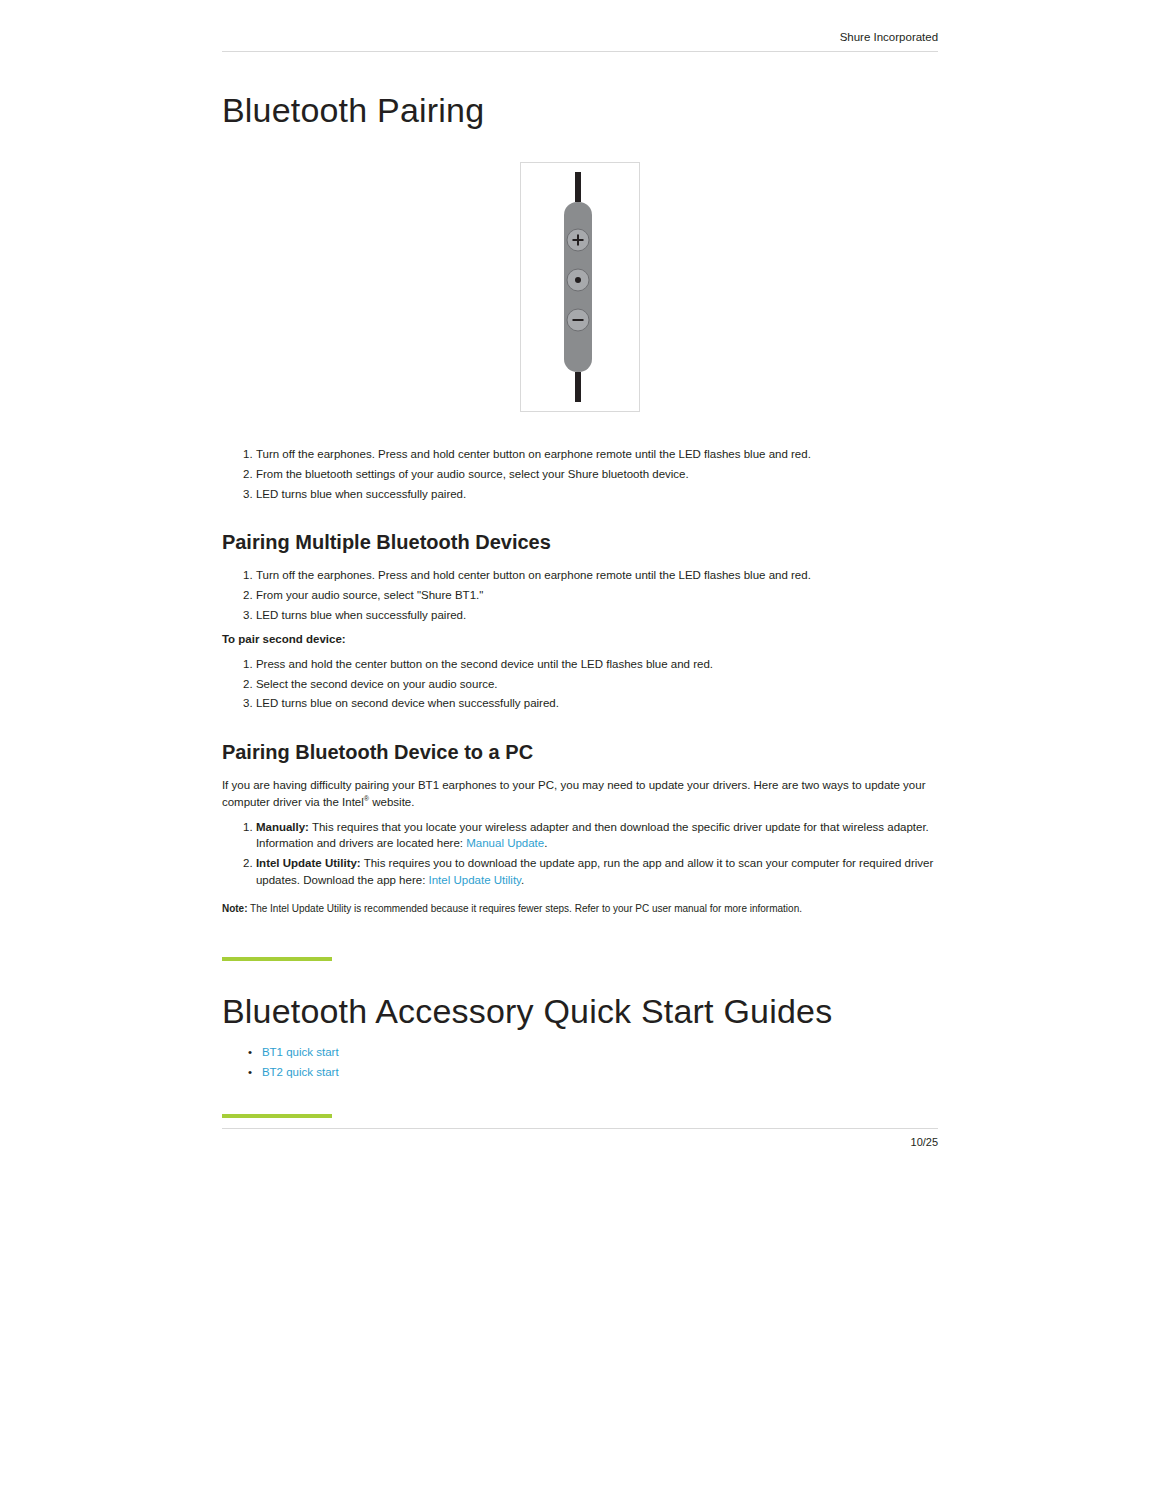Shure Incorporated
Bluetooth Pairing
Turn off the earphones. Press and hold center button on earphone remote until the LED flashes blue and red.
From the bluetooth settings of your audio source, select your Shure bluetooth device.
LED turns blue when successfully paired.
Pairing Multiple Bluetooth Devices
Turn off the earphones. Press and hold center button on earphone remote until the LED flashes blue and red.
From your audio source, select "Shure BT1."
LED turns blue when successfully paired.
To pair second device:
Press and hold the center button on the second device until the LED flashes blue and red.
Select the second device on your audio source.
LED turns blue on second device when successfully paired.
Pairing Bluetooth Device to a PC
If you are having difficulty pairing your BT1 earphones to your PC, you may need to update your drivers. Here are two ways to update your computer driver via the Intel® website.
Manually: This requires that you locate your wireless adapter and then download the specific driver update for that wireless adapter. Information and drivers are located here: Manual Update.
Intel Update Utility: This requires you to download the update app, run the app and allow it to scan your computer for required driver updates. Download the app here: Intel Update Utility.
Note: The Intel Update Utility is recommended because it requires fewer steps. Refer to your PC user manual for more information.
Bluetooth Accessory Quick Start Guides
BT1 quick start
BT2 quick start
10/25